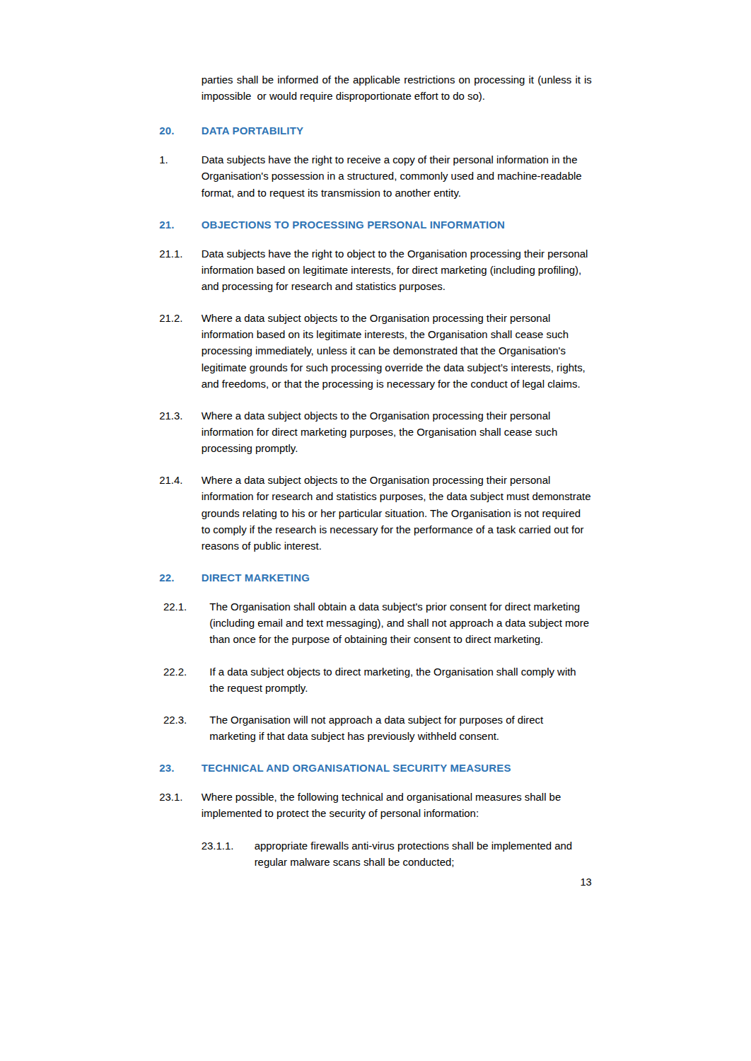parties shall be informed of the applicable restrictions on processing it (unless it is impossible or would require disproportionate effort to do so).
20. DATA PORTABILITY
1.
Data subjects have the right to receive a copy of their personal information in the Organisation's possession in a structured, commonly used and machine-readable format, and to request its transmission to another entity.
21. OBJECTIONS TO PROCESSING PERSONAL INFORMATION
21.1.
Data subjects have the right to object to the Organisation processing their personal information based on legitimate interests, for direct marketing (including profiling), and processing for research and statistics purposes.
21.2.
Where a data subject objects to the Organisation processing their personal information based on its legitimate interests, the Organisation shall cease such processing immediately, unless it can be demonstrated that the Organisation's legitimate grounds for such processing override the data subject’s interests, rights, and freedoms, or that the processing is necessary for the conduct of legal claims.
21.3.
Where a data subject objects to the Organisation processing their personal information for direct marketing purposes, the Organisation shall cease such processing promptly.
21.4.
Where a data subject objects to the Organisation processing their personal information for research and statistics purposes, the data subject must demonstrate grounds relating to his or her particular situation. The Organisation is not required to comply if the research is necessary for the performance of a task carried out for reasons of public interest.
22. DIRECT MARKETING
22.1.
The Organisation shall obtain a data subject's prior consent for direct marketing (including email and text messaging), and shall not approach a data subject more than once for the purpose of obtaining their consent to direct marketing.
22.2.
If a data subject objects to direct marketing, the Organisation shall comply with the request promptly.
22.3.
The Organisation will not approach a data subject for purposes of direct marketing if that data subject has previously withheld consent.
23. TECHNICAL AND ORGANISATIONAL SECURITY MEASURES
23.1.
Where possible, the following technical and organisational measures shall be implemented to protect the security of personal information:
23.1.1.
appropriate firewalls anti-virus protections shall be implemented and regular malware scans shall be conducted;
13